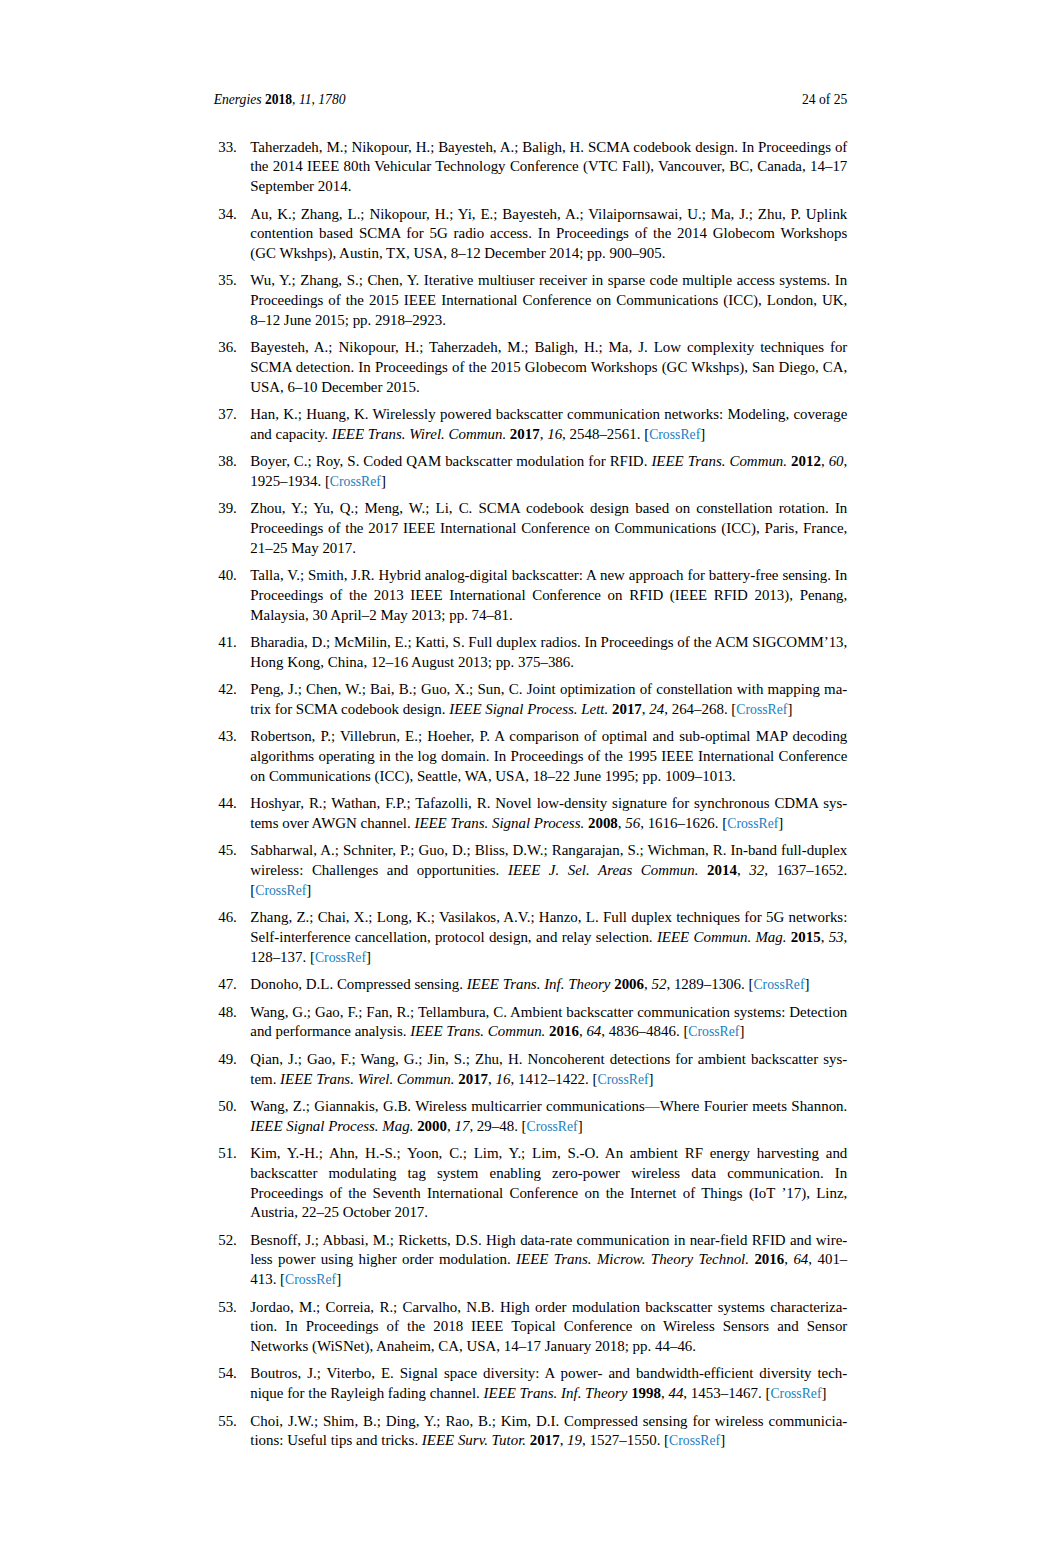Energies 2018, 11, 1780
24 of 25
33. Taherzadeh, M.; Nikopour, H.; Bayesteh, A.; Baligh, H. SCMA codebook design. In Proceedings of the 2014 IEEE 80th Vehicular Technology Conference (VTC Fall), Vancouver, BC, Canada, 14–17 September 2014.
34. Au, K.; Zhang, L.; Nikopour, H.; Yi, E.; Bayesteh, A.; Vilaipornsawai, U.; Ma, J.; Zhu, P. Uplink contention based SCMA for 5G radio access. In Proceedings of the 2014 Globecom Workshops (GC Wkshps), Austin, TX, USA, 8–12 December 2014; pp. 900–905.
35. Wu, Y.; Zhang, S.; Chen, Y. Iterative multiuser receiver in sparse code multiple access systems. In Proceedings of the 2015 IEEE International Conference on Communications (ICC), London, UK, 8–12 June 2015; pp. 2918–2923.
36. Bayesteh, A.; Nikopour, H.; Taherzadeh, M.; Baligh, H.; Ma, J. Low complexity techniques for SCMA detection. In Proceedings of the 2015 Globecom Workshops (GC Wkshps), San Diego, CA, USA, 6–10 December 2015.
37. Han, K.; Huang, K. Wirelessly powered backscatter communication networks: Modeling, coverage and capacity. IEEE Trans. Wirel. Commun. 2017, 16, 2548–2561. [CrossRef]
38. Boyer, C.; Roy, S. Coded QAM backscatter modulation for RFID. IEEE Trans. Commun. 2012, 60, 1925–1934. [CrossRef]
39. Zhou, Y.; Yu, Q.; Meng, W.; Li, C. SCMA codebook design based on constellation rotation. In Proceedings of the 2017 IEEE International Conference on Communications (ICC), Paris, France, 21–25 May 2017.
40. Talla, V.; Smith, J.R. Hybrid analog-digital backscatter: A new approach for battery-free sensing. In Proceedings of the 2013 IEEE International Conference on RFID (IEEE RFID 2013), Penang, Malaysia, 30 April–2 May 2013; pp. 74–81.
41. Bharadia, D.; McMilin, E.; Katti, S. Full duplex radios. In Proceedings of the ACM SIGCOMM’13, Hong Kong, China, 12–16 August 2013; pp. 375–386.
42. Peng, J.; Chen, W.; Bai, B.; Guo, X.; Sun, C. Joint optimization of constellation with mapping matrix for SCMA codebook design. IEEE Signal Process. Lett. 2017, 24, 264–268. [CrossRef]
43. Robertson, P.; Villebrun, E.; Hoeher, P. A comparison of optimal and sub-optimal MAP decoding algorithms operating in the log domain. In Proceedings of the 1995 IEEE International Conference on Communications (ICC), Seattle, WA, USA, 18–22 June 1995; pp. 1009–1013.
44. Hoshyar, R.; Wathan, F.P.; Tafazolli, R. Novel low-density signature for synchronous CDMA systems over AWGN channel. IEEE Trans. Signal Process. 2008, 56, 1616–1626. [CrossRef]
45. Sabharwal, A.; Schniter, P.; Guo, D.; Bliss, D.W.; Rangarajan, S.; Wichman, R. In-band full-duplex wireless: Challenges and opportunities. IEEE J. Sel. Areas Commun. 2014, 32, 1637–1652. [CrossRef]
46. Zhang, Z.; Chai, X.; Long, K.; Vasilakos, A.V.; Hanzo, L. Full duplex techniques for 5G networks: Self-interference cancellation, protocol design, and relay selection. IEEE Commun. Mag. 2015, 53, 128–137. [CrossRef]
47. Donoho, D.L. Compressed sensing. IEEE Trans. Inf. Theory 2006, 52, 1289–1306. [CrossRef]
48. Wang, G.; Gao, F.; Fan, R.; Tellambura, C. Ambient backscatter communication systems: Detection and performance analysis. IEEE Trans. Commun. 2016, 64, 4836–4846. [CrossRef]
49. Qian, J.; Gao, F.; Wang, G.; Jin, S.; Zhu, H. Noncoherent detections for ambient backscatter system. IEEE Trans. Wirel. Commun. 2017, 16, 1412–1422. [CrossRef]
50. Wang, Z.; Giannakis, G.B. Wireless multicarrier communications—Where Fourier meets Shannon. IEEE Signal Process. Mag. 2000, 17, 29–48. [CrossRef]
51. Kim, Y.-H.; Ahn, H.-S.; Yoon, C.; Lim, Y.; Lim, S.-O. An ambient RF energy harvesting and backscatter modulating tag system enabling zero-power wireless data communication. In Proceedings of the Seventh International Conference on the Internet of Things (IoT ’17), Linz, Austria, 22–25 October 2017.
52. Besnoff, J.; Abbasi, M.; Ricketts, D.S. High data-rate communication in near-field RFID and wireless power using higher order modulation. IEEE Trans. Microw. Theory Technol. 2016, 64, 401–413. [CrossRef]
53. Jordao, M.; Correia, R.; Carvalho, N.B. High order modulation backscatter systems characterization. In Proceedings of the 2018 IEEE Topical Conference on Wireless Sensors and Sensor Networks (WiSNet), Anaheim, CA, USA, 14–17 January 2018; pp. 44–46.
54. Boutros, J.; Viterbo, E. Signal space diversity: A power- and bandwidth-efficient diversity technique for the Rayleigh fading channel. IEEE Trans. Inf. Theory 1998, 44, 1453–1467. [CrossRef]
55. Choi, J.W.; Shim, B.; Ding, Y.; Rao, B.; Kim, D.I. Compressed sensing for wireless communiciations: Useful tips and tricks. IEEE Surv. Tutor. 2017, 19, 1527–1550. [CrossRef]